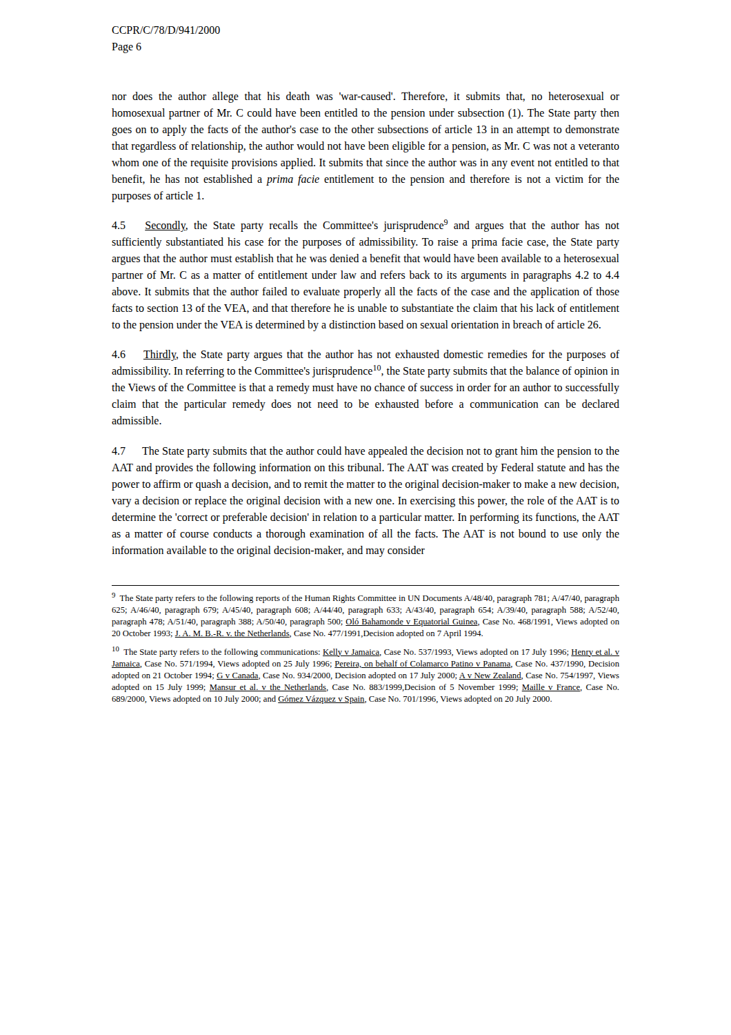CCPR/C/78/D/941/2000
Page 6
nor does the author allege that his death was 'war-caused'. Therefore, it submits that, no heterosexual or homosexual partner of Mr. C could have been entitled to the pension under subsection (1). The State party then goes on to apply the facts of the author's case to the other subsections of article 13 in an attempt to demonstrate that regardless of relationship, the author would not have been eligible for a pension, as Mr. C was not a veteranto whom one of the requisite provisions applied. It submits that since the author was in any event not entitled to that benefit, he has not established a prima facie entitlement to the pension and therefore is not a victim for the purposes of article 1.
4.5 Secondly, the State party recalls the Committee's jurisprudence9 and argues that the author has not sufficiently substantiated his case for the purposes of admissibility. To raise a prima facie case, the State party argues that the author must establish that he was denied a benefit that would have been available to a heterosexual partner of Mr. C as a matter of entitlement under law and refers back to its arguments in paragraphs 4.2 to 4.4 above. It submits that the author failed to evaluate properly all the facts of the case and the application of those facts to section 13 of the VEA, and that therefore he is unable to substantiate the claim that his lack of entitlement to the pension under the VEA is determined by a distinction based on sexual orientation in breach of article 26.
4.6 Thirdly, the State party argues that the author has not exhausted domestic remedies for the purposes of admissibility. In referring to the Committee's jurisprudence10, the State party submits that the balance of opinion in the Views of the Committee is that a remedy must have no chance of success in order for an author to successfully claim that the particular remedy does not need to be exhausted before a communication can be declared admissible.
4.7 The State party submits that the author could have appealed the decision not to grant him the pension to the AAT and provides the following information on this tribunal. The AAT was created by Federal statute and has the power to affirm or quash a decision, and to remit the matter to the original decision-maker to make a new decision, vary a decision or replace the original decision with a new one. In exercising this power, the role of the AAT is to determine the 'correct or preferable decision' in relation to a particular matter. In performing its functions, the AAT as a matter of course conducts a thorough examination of all the facts. The AAT is not bound to use only the information available to the original decision-maker, and may consider
9 The State party refers to the following reports of the Human Rights Committee in UN Documents A/48/40, paragraph 781; A/47/40, paragraph 625; A/46/40, paragraph 679; A/45/40, paragraph 608; A/44/40, paragraph 633; A/43/40, paragraph 654; A/39/40, paragraph 588; A/52/40, paragraph 478; A/51/40, paragraph 388; A/50/40, paragraph 500; Oló Bahamonde v Equatorial Guinea, Case No. 468/1991, Views adopted on 20 October 1993; J. A. M. B.-R. v. the Netherlands, Case No. 477/1991,Decision adopted on 7 April 1994.
10 The State party refers to the following communications: Kelly v Jamaica, Case No. 537/1993, Views adopted on 17 July 1996; Henry et al. v Jamaica, Case No. 571/1994, Views adopted on 25 July 1996; Pereira, on behalf of Colamarco Patino v Panama, Case No. 437/1990, Decision adopted on 21 October 1994; G v Canada, Case No. 934/2000, Decision adopted on 17 July 2000; A v New Zealand, Case No. 754/1997, Views adopted on 15 July 1999; Mansur et al. v the Netherlands, Case No. 883/1999,Decision of 5 November 1999; Maille v France, Case No. 689/2000, Views adopted on 10 July 2000; and Gómez Vázquez v Spain, Case No. 701/1996, Views adopted on 20 July 2000.